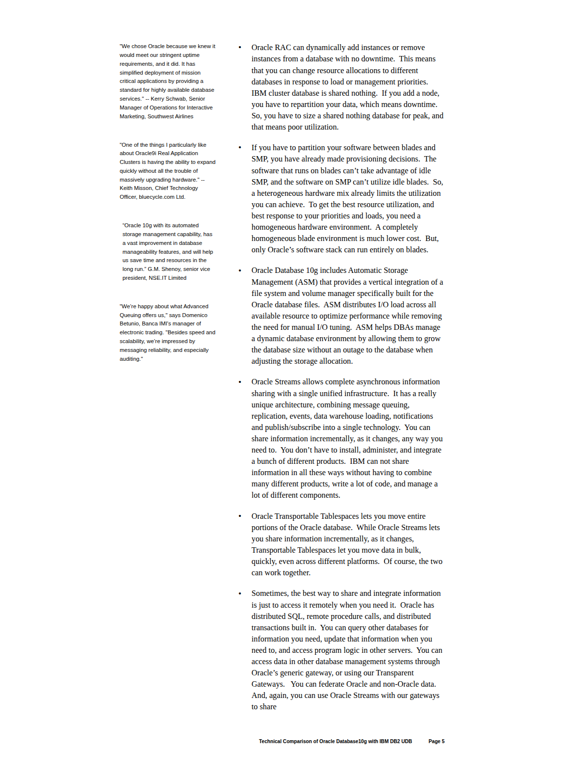"We chose Oracle because we knew it would meet our stringent uptime requirements, and it did. It has simplified deployment of mission critical applications by providing a standard for highly available database services." -- Kerry Schwab, Senior Manager of Operations for Interactive Marketing, Southwest Airlines
"One of the things I particularly like about Oracle9i Real Application Clusters is having the ability to expand quickly without all the trouble of massively upgrading hardware." -- Keith Misson, Chief Technology Officer, bluecycle.com Ltd.
“Oracle 10g with its automated storage management capability, has a vast improvement in database manageability features, and will help us save time and resources in the long run.” G.M. Shenoy, senior vice president, NSE.IT Limited
"We’re happy about what Advanced Queuing offers us," says Domenico Betunio, Banca IMI's manager of electronic trading. "Besides speed and scalability, we’re impressed by messaging reliability, and especially auditing."
Oracle RAC can dynamically add instances or remove instances from a database with no downtime. This means that you can change resource allocations to different databases in response to load or management priorities. IBM cluster database is shared nothing. If you add a node, you have to repartition your data, which means downtime. So, you have to size a shared nothing database for peak, and that means poor utilization.
If you have to partition your software between blades and SMP, you have already made provisioning decisions. The software that runs on blades can’t take advantage of idle SMP, and the software on SMP can’t utilize idle blades. So, a heterogeneous hardware mix already limits the utilization you can achieve. To get the best resource utilization, and best response to your priorities and loads, you need a homogeneous hardware environment. A completely homogeneous blade environment is much lower cost. But, only Oracle’s software stack can run entirely on blades.
Oracle Database 10g includes Automatic Storage Management (ASM) that provides a vertical integration of a file system and volume manager specifically built for the Oracle database files. ASM distributes I/O load across all available resource to optimize performance while removing the need for manual I/O tuning. ASM helps DBAs manage a dynamic database environment by allowing them to grow the database size without an outage to the database when adjusting the storage allocation.
Oracle Streams allows complete asynchronous information sharing with a single unified infrastructure. It has a really unique architecture, combining message queuing, replication, events, data warehouse loading, notifications and publish/subscribe into a single technology. You can share information incrementally, as it changes, any way you need to. You don’t have to install, administer, and integrate a bunch of different products. IBM can not share information in all these ways without having to combine many different products, write a lot of code, and manage a lot of different components.
Oracle Transportable Tablespaces lets you move entire portions of the Oracle database. While Oracle Streams lets you share information incrementally, as it changes, Transportable Tablespaces let you move data in bulk, quickly, even across different platforms. Of course, the two can work together.
Sometimes, the best way to share and integrate information is just to access it remotely when you need it. Oracle has distributed SQL, remote procedure calls, and distributed transactions built in. You can query other databases for information you need, update that information when you need to, and access program logic in other servers. You can access data in other database management systems through Oracle’s generic gateway, or using our Transparent Gateways. You can federate Oracle and non-Oracle data. And, again, you can use Oracle Streams with our gateways to share
Technical Comparison of Oracle Database10g with IBM DB2 UDBPage 5